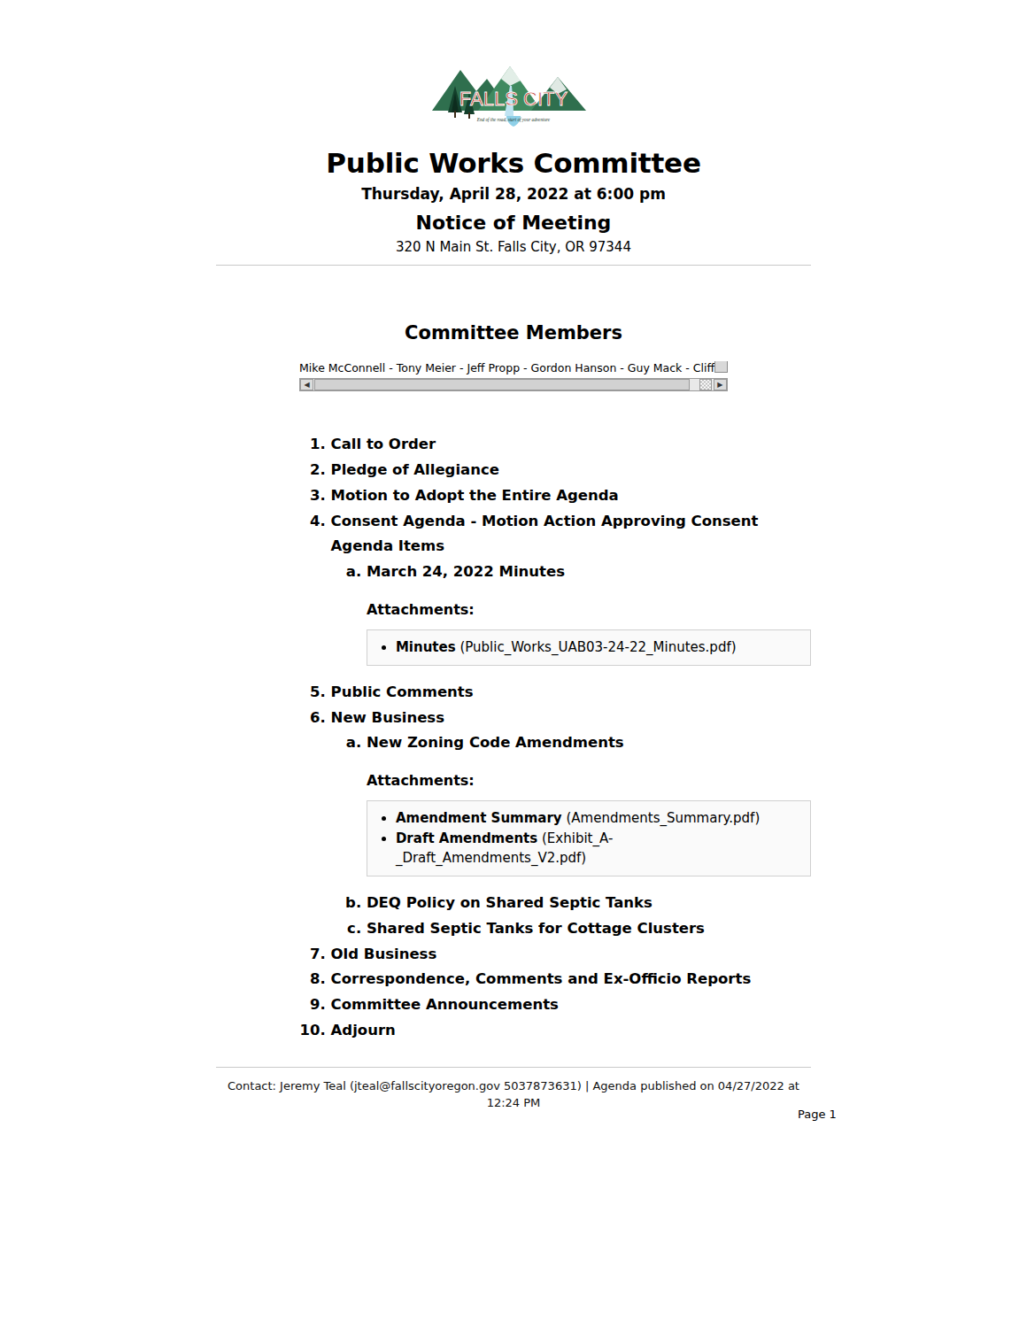FALLS CITY End of the road, start of your adventure
Public Works Committee
Thursday, April 28, 2022 at 6:00 pm
Notice of Meeting
320 N Main St. Falls City, OR 97344
Committee Members
Mike McConnell - Tony Meier - Jeff Propp - Gordon Hanson - Guy Mack - Cliff Lauder - Tracy your
◀
▶
Call to Order
Pledge of Allegiance
Motion to Adopt the Entire Agenda
Consent Agenda - Motion Action Approving Consent Agenda Items
March 24, 2022 Minutes
Attachments:
Minutes (Public_Works_UAB03-24-22_Minutes.pdf)
Public Comments
New Business
New Zoning Code Amendments
Attachments:
Amendment Summary (Amendments_Summary.pdf)
Draft Amendments (Exhibit_A-_Draft_Amendments_V2.pdf)
DEQ Policy on Shared Septic Tanks
Shared Septic Tanks for Cottage Clusters
Old Business
Correspondence, Comments and Ex-Officio Reports
Committee Announcements
Adjourn
Contact: Jeremy Teal (jteal@fallscityoregon.gov 5037873631) | Agenda published on 04/27/2022 at
12:24 PM
Page 1